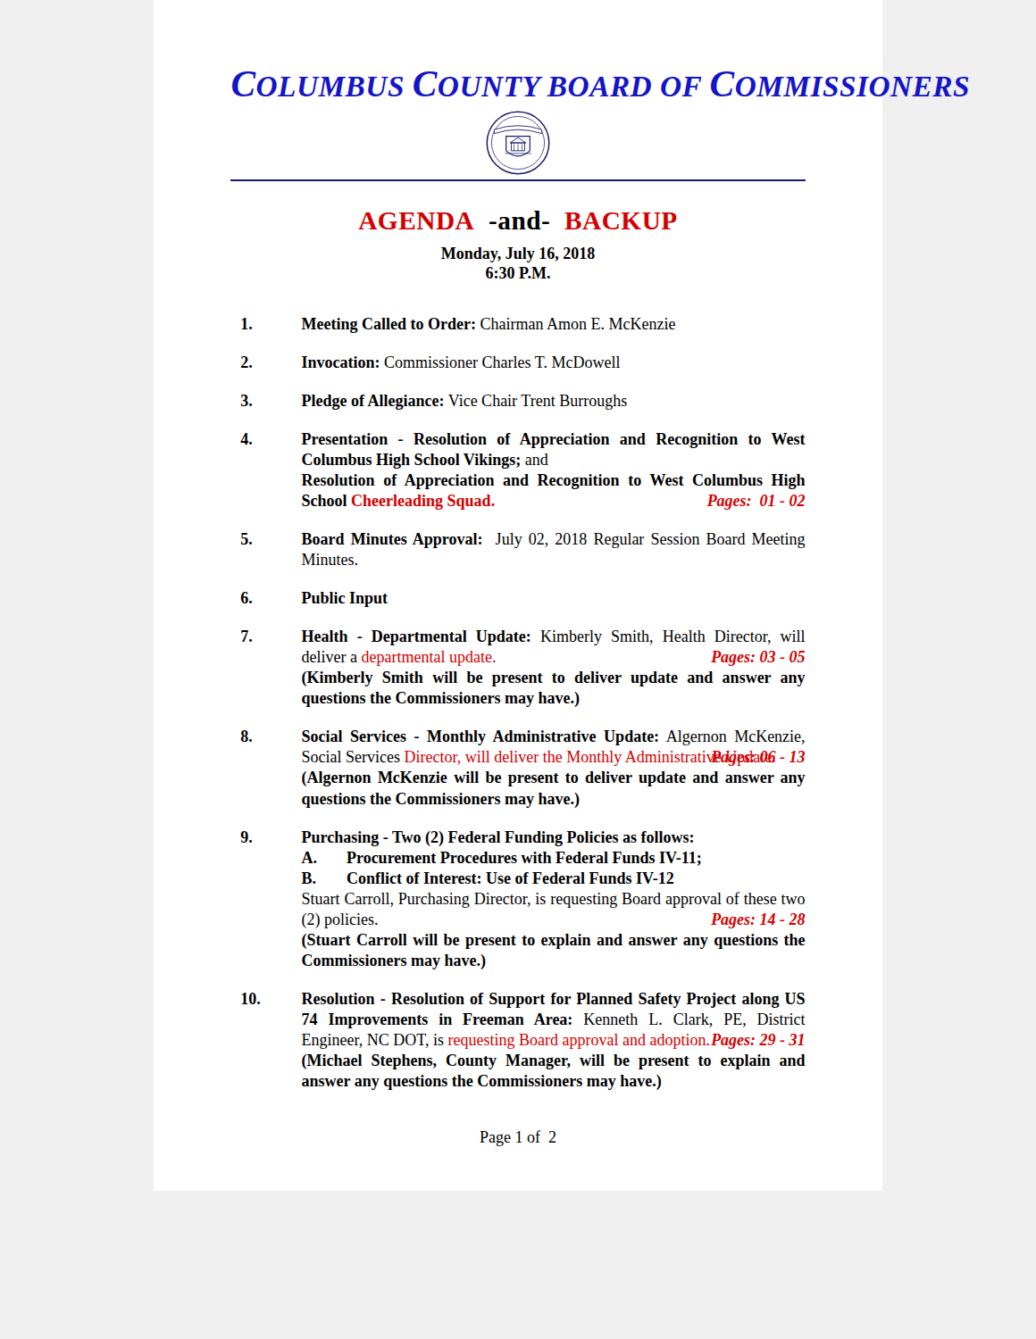COLUMBUS COUNTY BOARD OF COMMISSIONERS
AGENDA -and- BACKUP
Monday, July 16, 2018
6:30 P.M.
1. Meeting Called to Order: Chairman Amon E. McKenzie
2. Invocation: Commissioner Charles T. McDowell
3. Pledge of Allegiance: Vice Chair Trent Burroughs
4. Presentation - Resolution of Appreciation and Recognition to West Columbus High School Vikings; and Resolution of Appreciation and Recognition to West Columbus High School Cheerleading Squad. Pages: 01 - 02
5. Board Minutes Approval: July 02, 2018 Regular Session Board Meeting Minutes.
6. Public Input
7. Health - Departmental Update: Kimberly Smith, Health Director, will deliver a departmental update. Pages: 03 - 05 (Kimberly Smith will be present to deliver update and answer any questions the Commissioners may have.)
8. Social Services - Monthly Administrative Update: Algernon McKenzie, Social Services Director, will deliver the Monthly Administrative Update. Pages: 06 - 13 (Algernon McKenzie will be present to deliver update and answer any questions the Commissioners may have.)
9. Purchasing - Two (2) Federal Funding Policies as follows: A. Procurement Procedures with Federal Funds IV-11; B. Conflict of Interest: Use of Federal Funds IV-12 Stuart Carroll, Purchasing Director, is requesting Board approval of these two (2) policies. Pages: 14 - 28 (Stuart Carroll will be present to explain and answer any questions the Commissioners may have.)
10. Resolution - Resolution of Support for Planned Safety Project along US 74 Improvements in Freeman Area: Kenneth L. Clark, PE, District Engineer, NC DOT, is requesting Board approval and adoption. Pages: 29 - 31 (Michael Stephens, County Manager, will be present to explain and answer any questions the Commissioners may have.)
Page 1 of 2